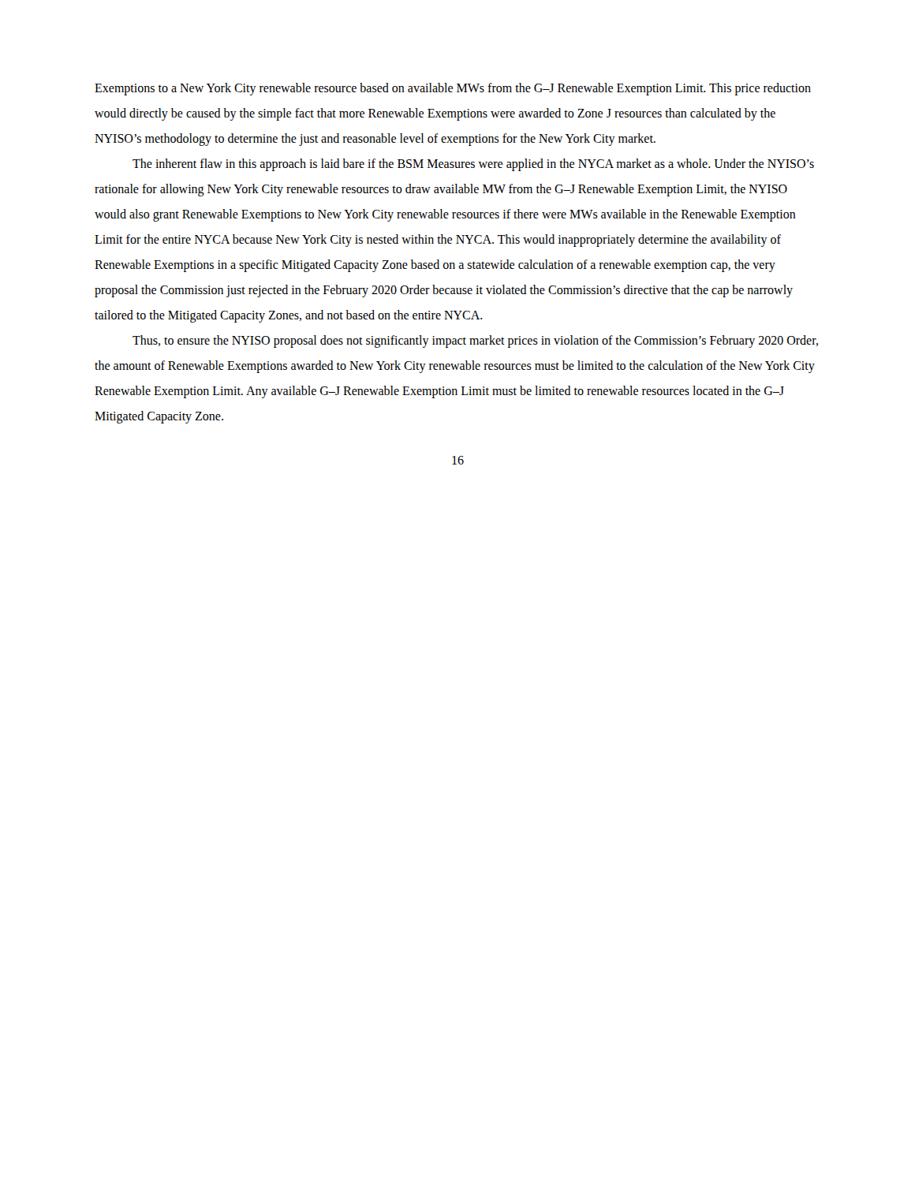Exemptions to a New York City renewable resource based on available MWs from the G–J Renewable Exemption Limit. This price reduction would directly be caused by the simple fact that more Renewable Exemptions were awarded to Zone J resources than calculated by the NYISO’s methodology to determine the just and reasonable level of exemptions for the New York City market.
The inherent flaw in this approach is laid bare if the BSM Measures were applied in the NYCA market as a whole. Under the NYISO’s rationale for allowing New York City renewable resources to draw available MW from the G–J Renewable Exemption Limit, the NYISO would also grant Renewable Exemptions to New York City renewable resources if there were MWs available in the Renewable Exemption Limit for the entire NYCA because New York City is nested within the NYCA. This would inappropriately determine the availability of Renewable Exemptions in a specific Mitigated Capacity Zone based on a statewide calculation of a renewable exemption cap, the very proposal the Commission just rejected in the February 2020 Order because it violated the Commission’s directive that the cap be narrowly tailored to the Mitigated Capacity Zones, and not based on the entire NYCA.
Thus, to ensure the NYISO proposal does not significantly impact market prices in violation of the Commission’s February 2020 Order, the amount of Renewable Exemptions awarded to New York City renewable resources must be limited to the calculation of the New York City Renewable Exemption Limit. Any available G–J Renewable Exemption Limit must be limited to renewable resources located in the G–J Mitigated Capacity Zone.
16